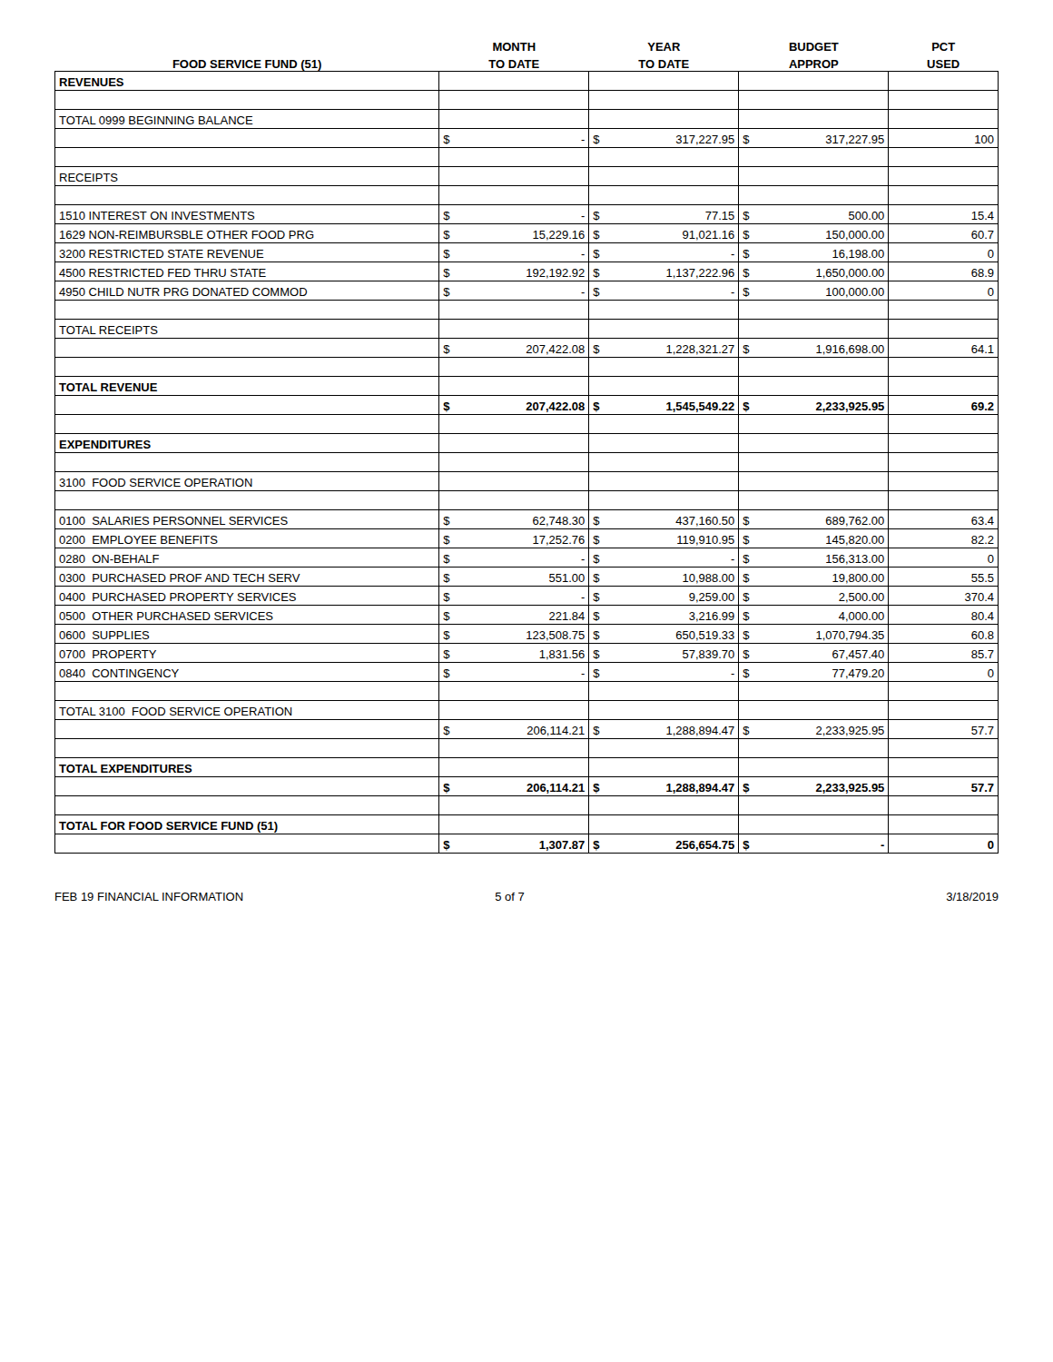| | MONTH | YEAR | BUDGET | PCT |
| --- | --- | --- | --- | --- |
| FOOD SERVICE FUND (51) | TO DATE | TO DATE | APPROP | USED |
| REVENUES | | | | | | | |
| TOTAL 0999 BEGINNING BALANCE | | | | | | | |
| | $ | - | $ | 317,227.95 | $ | 317,227.95 | 100 |
| RECEIPTS | | | | | | | |
| 1510 INTEREST ON INVESTMENTS | $ | - | $ | 77.15 | $ | 500.00 | 15.4 |
| 1629 NON-REIMBURSBLE OTHER FOOD PRG | $ | 15,229.16 | $ | 91,021.16 | $ | 150,000.00 | 60.7 |
| 3200 RESTRICTED STATE REVENUE | $ | - | $ | - | $ | 16,198.00 | 0 |
| 4500 RESTRICTED FED THRU STATE | $ | 192,192.92 | $ | 1,137,222.96 | $ | 1,650,000.00 | 68.9 |
| 4950 CHILD NUTR PRG DONATED COMMOD | $ | - | $ | - | $ | 100,000.00 | 0 |
| TOTAL RECEIPTS | | | | | | | |
| | $ | 207,422.08 | $ | 1,228,321.27 | $ | 1,916,698.00 | 64.1 |
| TOTAL REVENUE | | | | | | | |
| | $ | 207,422.08 | $ | 1,545,549.22 | $ | 2,233,925.95 | 69.2 |
| EXPENDITURES | | | | | | | |
| 3100 FOOD SERVICE OPERATION | | | | | | | |
| 0100 SALARIES PERSONNEL SERVICES | $ | 62,748.30 | $ | 437,160.50 | $ | 689,762.00 | 63.4 |
| 0200 EMPLOYEE BENEFITS | $ | 17,252.76 | $ | 119,910.95 | $ | 145,820.00 | 82.2 |
| 0280 ON-BEHALF | $ | - | $ | - | $ | 156,313.00 | 0 |
| 0300 PURCHASED PROF AND TECH SERV | $ | 551.00 | $ | 10,988.00 | $ | 19,800.00 | 55.5 |
| 0400 PURCHASED PROPERTY SERVICES | $ | - | $ | 9,259.00 | $ | 2,500.00 | 370.4 |
| 0500 OTHER PURCHASED SERVICES | $ | 221.84 | $ | 3,216.99 | $ | 4,000.00 | 80.4 |
| 0600 SUPPLIES | $ | 123,508.75 | $ | 650,519.33 | $ | 1,070,794.35 | 60.8 |
| 0700 PROPERTY | $ | 1,831.56 | $ | 57,839.70 | $ | 67,457.40 | 85.7 |
| 0840 CONTINGENCY | $ | - | $ | - | $ | 77,479.20 | 0 |
| TOTAL 3100 FOOD SERVICE OPERATION | | | | | | | |
| | $ | 206,114.21 | $ | 1,288,894.47 | $ | 2,233,925.95 | 57.7 |
| TOTAL EXPENDITURES | | | | | | | |
| | $ | 206,114.21 | $ | 1,288,894.47 | $ | 2,233,925.95 | 57.7 |
| TOTAL FOR FOOD SERVICE FUND (51) | | | | | | | |
| | $ | 1,307.87 | $ | 256,654.75 | $ | - | 0 |
FEB 19 FINANCIAL INFORMATION 5 of 7 3/18/2019